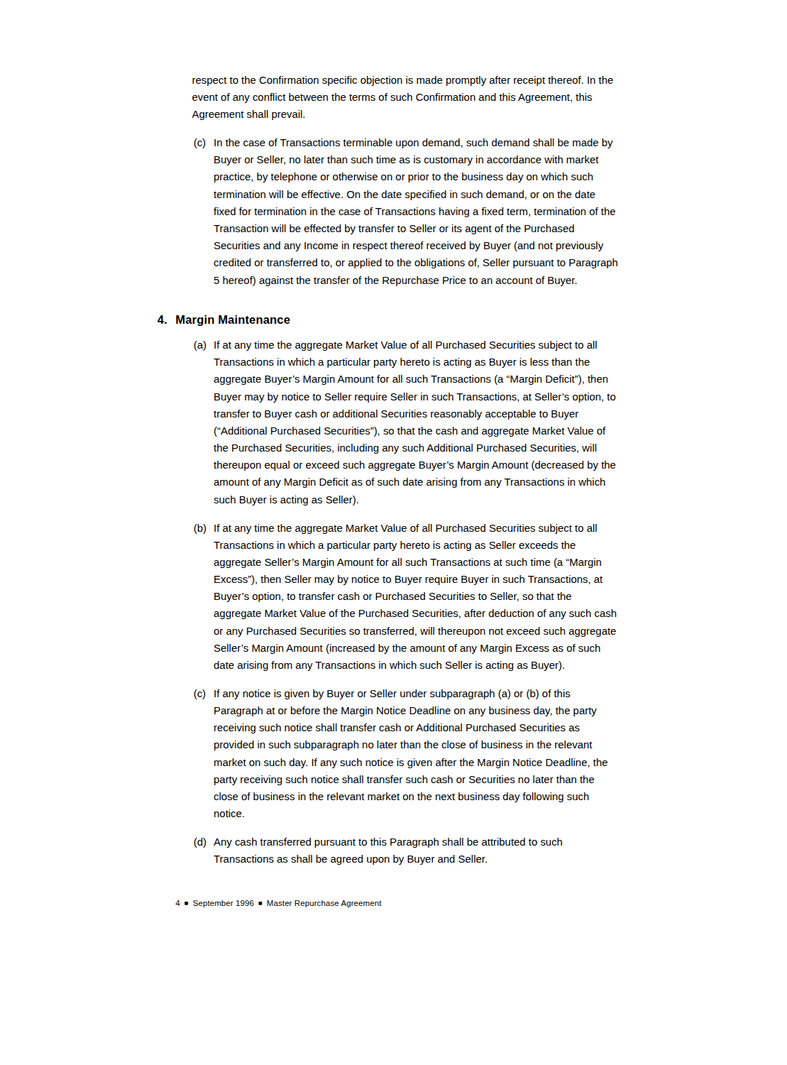respect to the Confirmation specific objection is made promptly after receipt thereof. In the event of any conflict between the terms of such Confirmation and this Agreement, this Agreement shall prevail.
(c)
In the case of Transactions terminable upon demand, such demand shall be made by Buyer or Seller, no later than such time as is customary in accordance with market practice, by telephone or otherwise on or prior to the business day on which such termination will be effective. On the date specified in such demand, or on the date fixed for termination in the case of Transactions having a fixed term, termination of the Transaction will be effected by transfer to Seller or its agent of the Purchased Securities and any Income in respect thereof received by Buyer (and not previously credited or transferred to, or applied to the obligations of, Seller pursuant to Paragraph 5 hereof) against the transfer of the Repurchase Price to an account of Buyer.
4. Margin Maintenance
(a)
If at any time the aggregate Market Value of all Purchased Securities subject to all Transactions in which a particular party hereto is acting as Buyer is less than the aggregate Buyer’s Margin Amount for all such Transactions (a “Margin Deficit”), then Buyer may by notice to Seller require Seller in such Transactions, at Seller’s option, to transfer to Buyer cash or additional Securities reasonably acceptable to Buyer (“Additional Purchased Securities”), so that the cash and aggregate Market Value of the Purchased Securities, including any such Additional Purchased Securities, will thereupon equal or exceed such aggregate Buyer’s Margin Amount (decreased by the amount of any Margin Deficit as of such date arising from any Transactions in which such Buyer is acting as Seller).
(b)
If at any time the aggregate Market Value of all Purchased Securities subject to all Transactions in which a particular party hereto is acting as Seller exceeds the aggregate Seller’s Margin Amount for all such Transactions at such time (a “Margin Excess”), then Seller may by notice to Buyer require Buyer in such Transactions, at Buyer’s option, to transfer cash or Purchased Securities to Seller, so that the aggregate Market Value of the Purchased Securities, after deduction of any such cash or any Purchased Securities so transferred, will thereupon not exceed such aggregate Seller’s Margin Amount (increased by the amount of any Margin Excess as of such date arising from any Transactions in which such Seller is acting as Buyer).
(c)
If any notice is given by Buyer or Seller under subparagraph (a) or (b) of this Paragraph at or before the Margin Notice Deadline on any business day, the party receiving such notice shall transfer cash or Additional Purchased Securities as provided in such subparagraph no later than the close of business in the relevant market on such day. If any such notice is given after the Margin Notice Deadline, the party receiving such notice shall transfer such cash or Securities no later than the close of business in the relevant market on the next business day following such notice.
(d)
Any cash transferred pursuant to this Paragraph shall be attributed to such Transactions as shall be agreed upon by Buyer and Seller.
4 ■ September 1996 ■ Master Repurchase Agreement